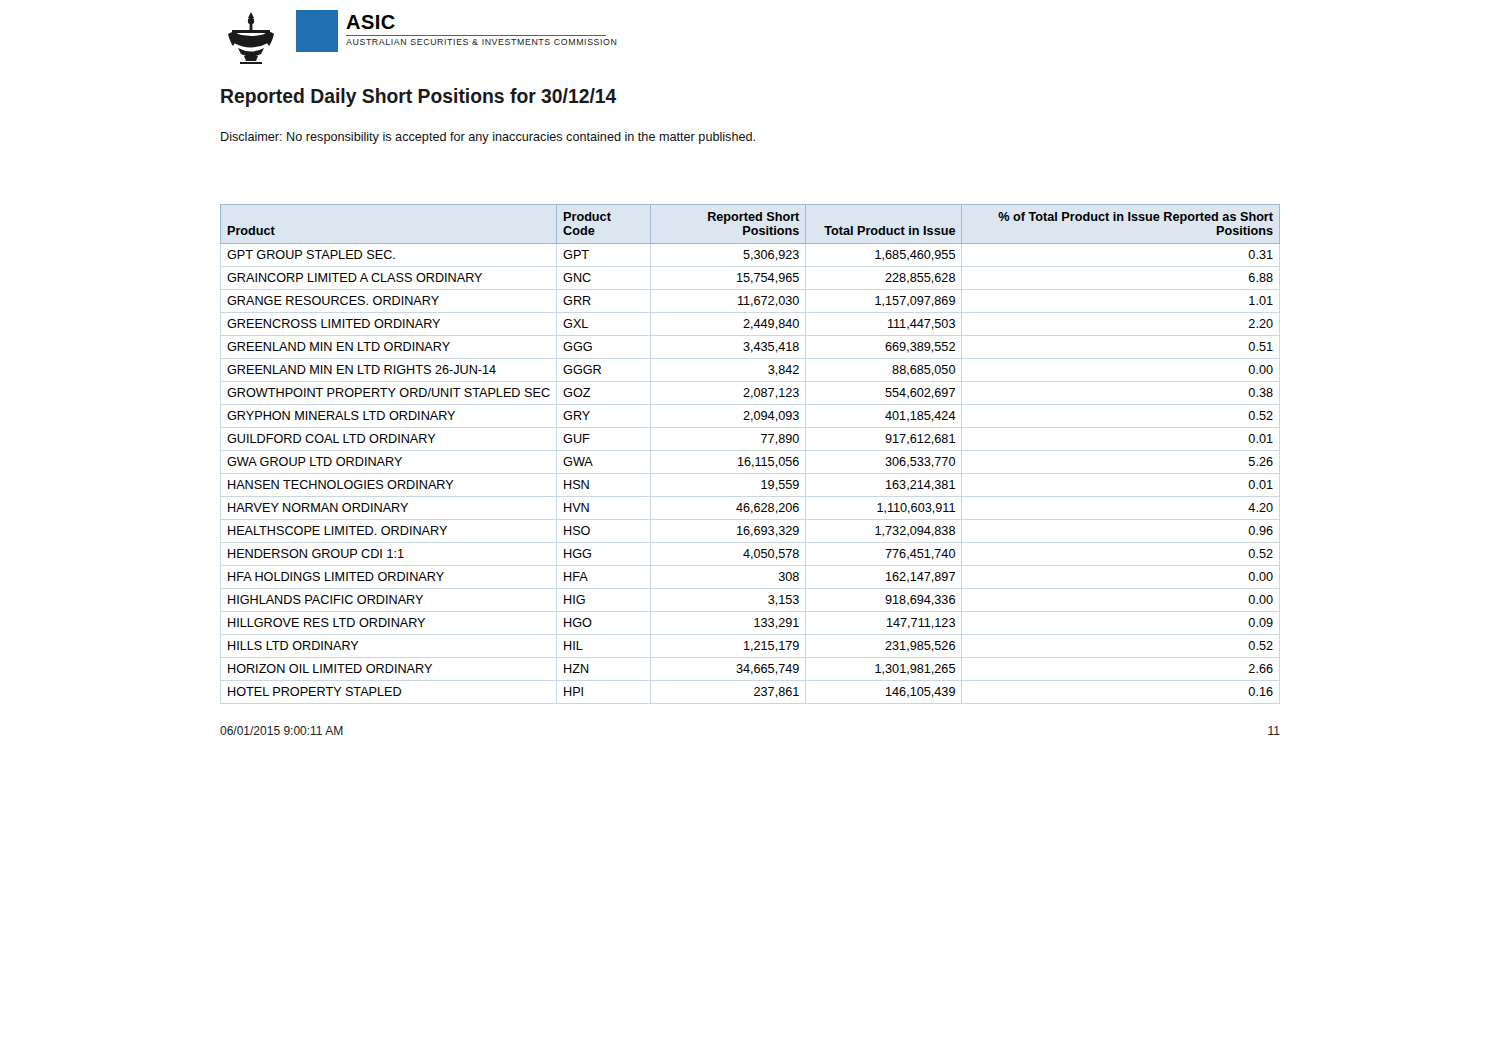ASIC
AUSTRALIAN SECURITIES & INVESTMENTS COMMISSION
Reported Daily Short Positions for 30/12/14
Disclaimer: No responsibility is accepted for any inaccuracies contained in the matter published.
| Product | Product Code | Reported Short Positions | Total Product in Issue | % of Total Product in Issue Reported as Short Positions |
| --- | --- | --- | --- | --- |
| GPT GROUP STAPLED SEC. | GPT | 5,306,923 | 1,685,460,955 | 0.31 |
| GRAINCORP LIMITED A CLASS ORDINARY | GNC | 15,754,965 | 228,855,628 | 6.88 |
| GRANGE RESOURCES. ORDINARY | GRR | 11,672,030 | 1,157,097,869 | 1.01 |
| GREENCROSS LIMITED ORDINARY | GXL | 2,449,840 | 111,447,503 | 2.20 |
| GREENLAND MIN EN LTD ORDINARY | GGG | 3,435,418 | 669,389,552 | 0.51 |
| GREENLAND MIN EN LTD RIGHTS 26-JUN-14 | GGGR | 3,842 | 88,685,050 | 0.00 |
| GROWTHPOINT PROPERTY ORD/UNIT STAPLED SEC | GOZ | 2,087,123 | 554,602,697 | 0.38 |
| GRYPHON MINERALS LTD ORDINARY | GRY | 2,094,093 | 401,185,424 | 0.52 |
| GUILDFORD COAL LTD ORDINARY | GUF | 77,890 | 917,612,681 | 0.01 |
| GWA GROUP LTD ORDINARY | GWA | 16,115,056 | 306,533,770 | 5.26 |
| HANSEN TECHNOLOGIES ORDINARY | HSN | 19,559 | 163,214,381 | 0.01 |
| HARVEY NORMAN ORDINARY | HVN | 46,628,206 | 1,110,603,911 | 4.20 |
| HEALTHSCOPE LIMITED. ORDINARY | HSO | 16,693,329 | 1,732,094,838 | 0.96 |
| HENDERSON GROUP CDI 1:1 | HGG | 4,050,578 | 776,451,740 | 0.52 |
| HFA HOLDINGS LIMITED ORDINARY | HFA | 308 | 162,147,897 | 0.00 |
| HIGHLANDS PACIFIC ORDINARY | HIG | 3,153 | 918,694,336 | 0.00 |
| HILLGROVE RES LTD ORDINARY | HGO | 133,291 | 147,711,123 | 0.09 |
| HILLS LTD ORDINARY | HIL | 1,215,179 | 231,985,526 | 0.52 |
| HORIZON OIL LIMITED ORDINARY | HZN | 34,665,749 | 1,301,981,265 | 2.66 |
| HOTEL PROPERTY STAPLED | HPI | 237,861 | 146,105,439 | 0.16 |
06/01/2015 9:00:11 AM
11